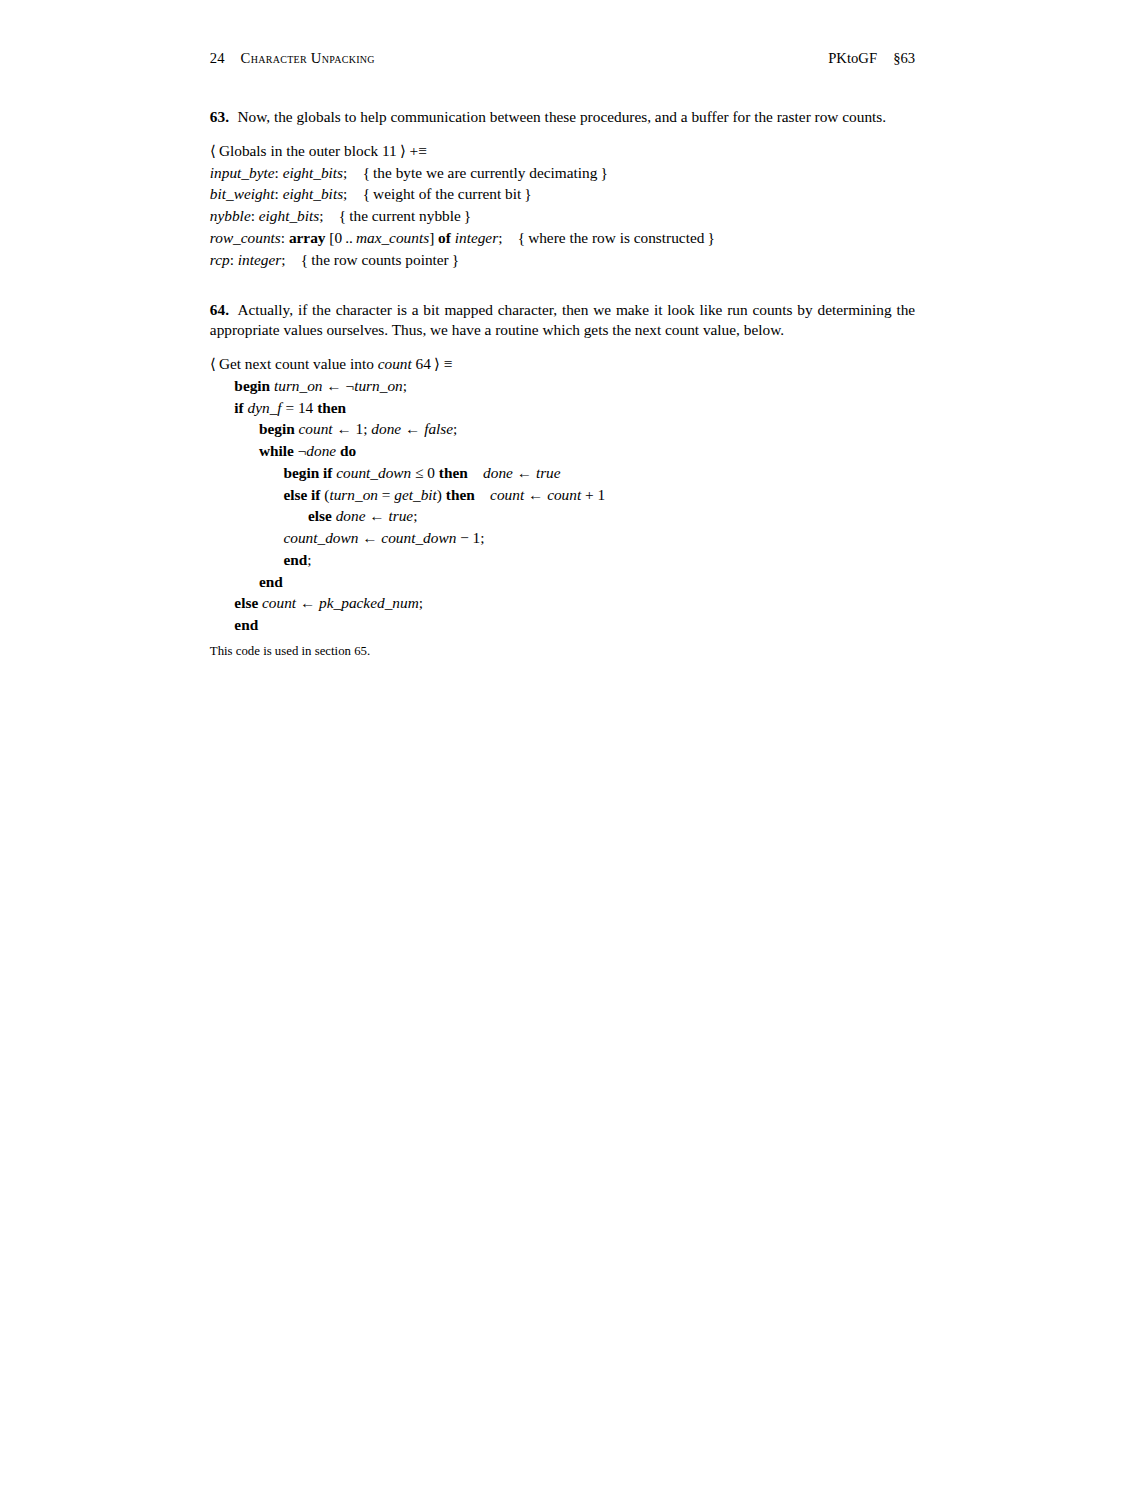24 Character Unpacking
PKtoGF§63
63. Now, the globals to help communication between these procedures, and a buffer for the raster row counts.
⟨ Globals in the outer block 11 ⟩ +≡
input_byte: eight_bits; { the byte we are currently decimating }
bit_weight: eight_bits; { weight of the current bit }
nybble: eight_bits; { the current nybble }
row_counts: array [0 .. max_counts] of integer; { where the row is constructed }
rcp: integer; { the row counts pointer }
64. Actually, if the character is a bit mapped character, then we make it look like run counts by determining the appropriate values ourselves. Thus, we have a routine which gets the next count value, below.
⟨ Get next count value into count 64 ⟩ ≡
begin turn_on ← ¬turn_on;
if dyn_f = 14 then
begin count ← 1; done ← false;
while ¬done do
begin if count_down ≤ 0 then done ← true
else if (turn_on = get_bit) then count ← count + 1
else done ← true;
count_down ← count_down − 1;
end;
end
else count ← pk_packed_num;
end
This code is used in section 65.